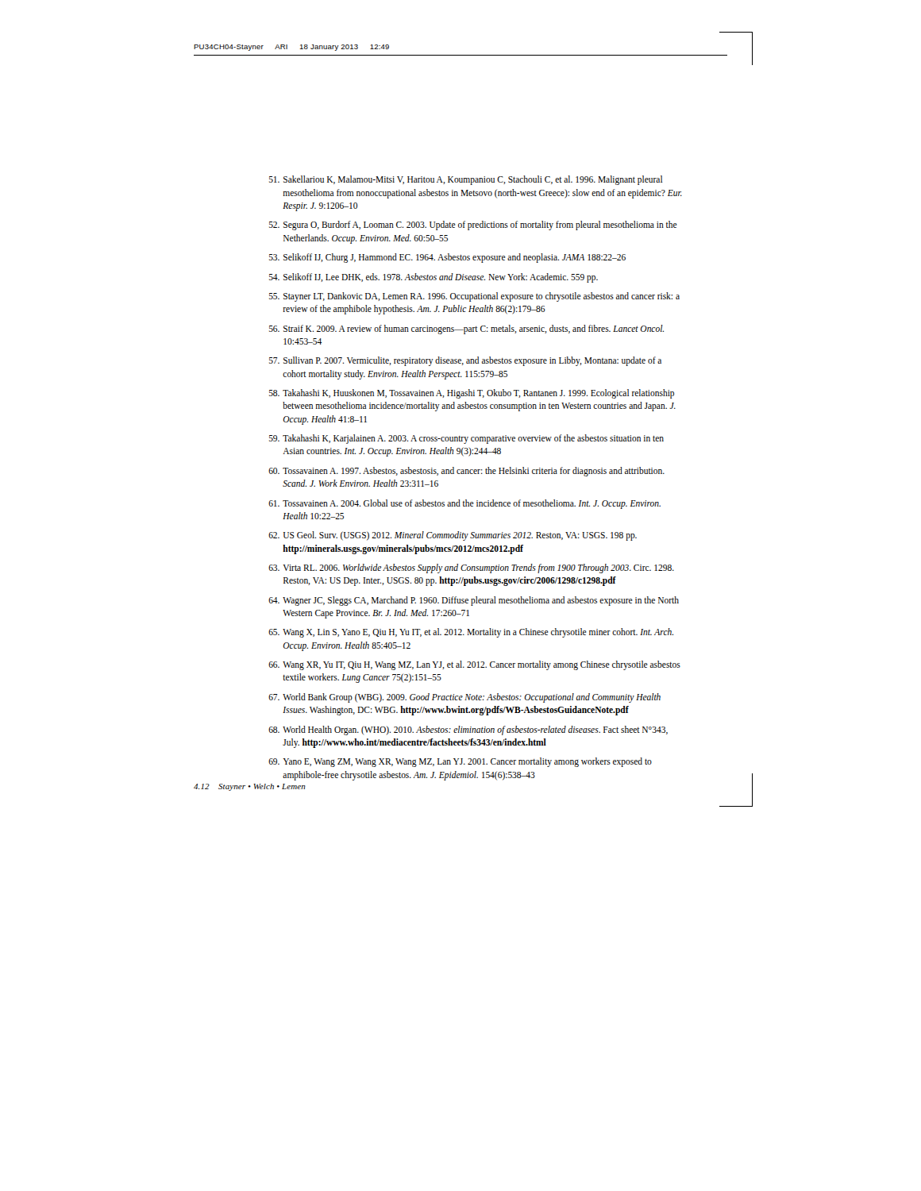PU34CH04-Stayner ARI 18 January 2013 12:49
51. Sakellariou K, Malamou-Mitsi V, Haritou A, Koumpaniou C, Stachouli C, et al. 1996. Malignant pleural mesothelioma from nonoccupational asbestos in Metsovo (north-west Greece): slow end of an epidemic? Eur. Respir. J. 9:1206–10
52. Segura O, Burdorf A, Looman C. 2003. Update of predictions of mortality from pleural mesothelioma in the Netherlands. Occup. Environ. Med. 60:50–55
53. Selikoff IJ, Churg J, Hammond EC. 1964. Asbestos exposure and neoplasia. JAMA 188:22–26
54. Selikoff IJ, Lee DHK, eds. 1978. Asbestos and Disease. New York: Academic. 559 pp.
55. Stayner LT, Dankovic DA, Lemen RA. 1996. Occupational exposure to chrysotile asbestos and cancer risk: a review of the amphibole hypothesis. Am. J. Public Health 86(2):179–86
56. Straif K. 2009. A review of human carcinogens—part C: metals, arsenic, dusts, and fibres. Lancet Oncol. 10:453–54
57. Sullivan P. 2007. Vermiculite, respiratory disease, and asbestos exposure in Libby, Montana: update of a cohort mortality study. Environ. Health Perspect. 115:579–85
58. Takahashi K, Huuskonen M, Tossavainen A, Higashi T, Okubo T, Rantanen J. 1999. Ecological relationship between mesothelioma incidence/mortality and asbestos consumption in ten Western countries and Japan. J. Occup. Health 41:8–11
59. Takahashi K, Karjalainen A. 2003. A cross-country comparative overview of the asbestos situation in ten Asian countries. Int. J. Occup. Environ. Health 9(3):244–48
60. Tossavainen A. 1997. Asbestos, asbestosis, and cancer: the Helsinki criteria for diagnosis and attribution. Scand. J. Work Environ. Health 23:311–16
61. Tossavainen A. 2004. Global use of asbestos and the incidence of mesothelioma. Int. J. Occup. Environ. Health 10:22–25
62. US Geol. Surv. (USGS) 2012. Mineral Commodity Summaries 2012. Reston, VA: USGS. 198 pp. http://minerals.usgs.gov/minerals/pubs/mcs/2012/mcs2012.pdf
63. Virta RL. 2006. Worldwide Asbestos Supply and Consumption Trends from 1900 Through 2003. Circ. 1298. Reston, VA: US Dep. Inter., USGS. 80 pp. http://pubs.usgs.gov/circ/2006/1298/c1298.pdf
64. Wagner JC, Sleggs CA, Marchand P. 1960. Diffuse pleural mesothelioma and asbestos exposure in the North Western Cape Province. Br. J. Ind. Med. 17:260–71
65. Wang X, Lin S, Yano E, Qiu H, Yu IT, et al. 2012. Mortality in a Chinese chrysotile miner cohort. Int. Arch. Occup. Environ. Health 85:405–12
66. Wang XR, Yu IT, Qiu H, Wang MZ, Lan YJ, et al. 2012. Cancer mortality among Chinese chrysotile asbestos textile workers. Lung Cancer 75(2):151–55
67. World Bank Group (WBG). 2009. Good Practice Note: Asbestos: Occupational and Community Health Issues. Washington, DC: WBG. http://www.bwint.org/pdfs/WB-AsbestosGuidanceNote.pdf
68. World Health Organ. (WHO). 2010. Asbestos: elimination of asbestos-related diseases. Fact sheet N°343, July. http://www.who.int/mediacentre/factsheets/fs343/en/index.html
69. Yano E, Wang ZM, Wang XR, Wang MZ, Lan YJ. 2001. Cancer mortality among workers exposed to amphibole-free chrysotile asbestos. Am. J. Epidemiol. 154(6):538–43
4.12 Stayner • Welch • Lemen